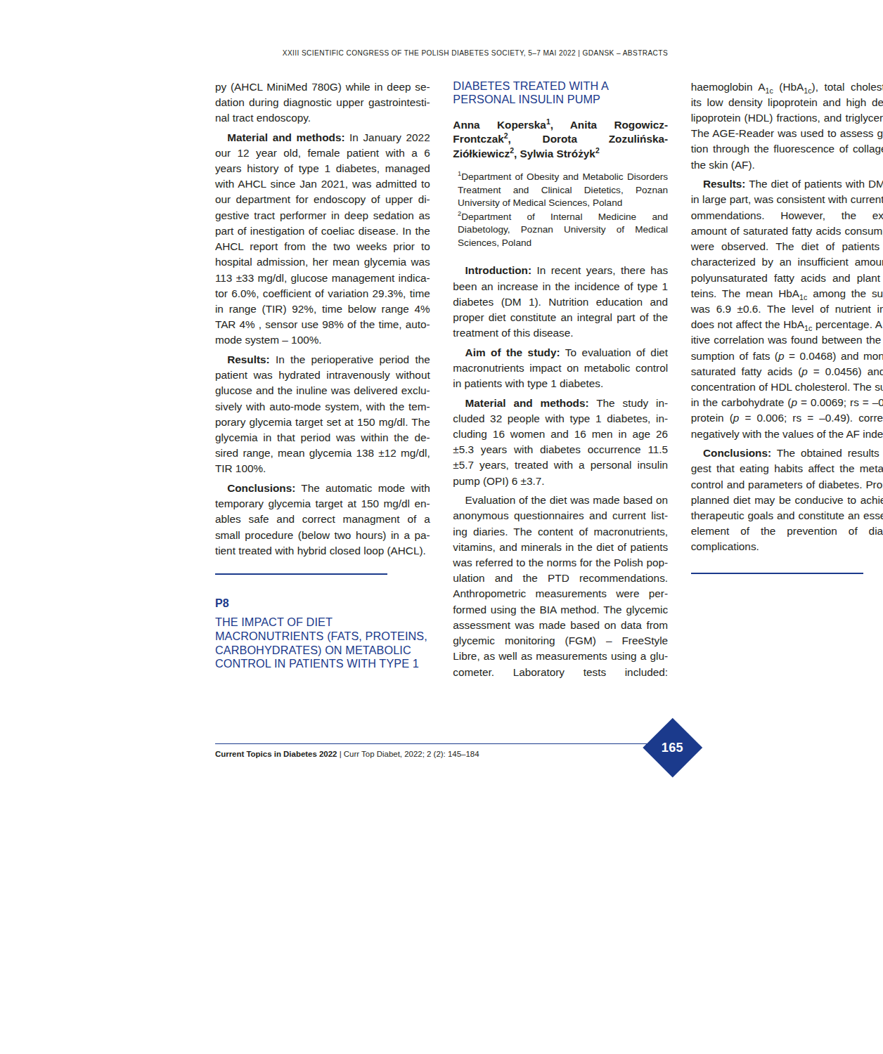XXIII Scientific Congress of the Polish Diabetes Society, 5–7 mai 2022 | Gdansk – Abstracts
py (AHCL MiniMed 780G) while in deep sedation during diagnostic upper gastrointestinal tract endoscopy.
Material and methods: In January 2022 our 12 year old, female patient with a 6 years history of type 1 diabetes, managed with AHCL since Jan 2021, was admitted to our department for endoscopy of upper digestive tract performer in deep sedation as part of inestigation of coeliac disease. In the AHCL report from the two weeks prior to hospital admission, her mean glycemia was 113 ±33 mg/dl, glucose management indicator 6.0%, coefficient of variation 29.3%, time in range (TIR) 92%, time below range 4% TAR 4% , sensor use 98% of the time, auto-mode system – 100%.
Results: In the perioperative period the patient was hydrated intravenously without glucose and the inuline was delivered exclusively with auto-mode system, with the temporary glycemia target set at 150 mg/dl. The glycemia in that period was within the desired range, mean glycemia 138 ±12 mg/dl, TIR 100%.
Conclusions: The automatic mode with temporary glycemia target at 150 mg/dl enables safe and correct managment of a small procedure (below two hours) in a patient treated with hybrid closed loop (AHCL).
P8
The impact of diet macronutrients (fats, proteins, carbohydrates) on metabolic control in patients with type 1 diabetes treated with a personal insulin pump
Anna Koperska1, Anita Rogowicz-Frontczak2, Dorota Zozulińska-Ziółkiewicz2, Sylwia Stróżyk2
1Department of Obesity and Metabolic Disorders Treatment and Clinical Dietetics, Poznan University of Medical Sciences, Poland
2Department of Internal Medicine and Diabetology, Poznan University of Medical Sciences, Poland
Introduction: In recent years, there has been an increase in the incidence of type 1 diabetes (DM 1). Nutrition education and proper diet constitute an integral part of the treatment of this disease.
Aim of the study: To evaluation of diet macronutrients impact on metabolic control in patients with type 1 diabetes.
Material and methods: The study included 32 people with type 1 diabetes, including 16 women and 16 men in age 26 ±5.3 years with diabetes occurrence 11.5 ±5.7 years, treated with a personal insulin pump (OPI) 6 ±3.7.
Evaluation of the diet was made based on anonymous questionnaires and current listing diaries. The content of macronutrients, vitamins, and minerals in the diet of patients was referred to the norms for the Polish population and the PTD recommendations. Anthropometric measurements were performed using the BIA method. The glycemic assessment was made based on data from glycemic monitoring (FGM) – FreeStyle Libre, as well as measurements using a glucometer. Laboratory tests included: haemoglobin A1c (HbA1c), total cholesterol, its low density lipoprotein and high density lipoprotein (HDL) fractions, and triglycerides. The AGE-Reader was used to assess glycation through the fluorescence of collagen in the skin (AF).
Results: The diet of patients with DM 1 is in large part, was consistent with current recommendations. However, the excess amount of saturated fatty acids consumption were observed. The diet of patients was characterized by an insufficient amount of polyunsaturated fatty acids and plant proteins. The mean HbA1c among the subject was 6.9 ±0.6. The level of nutrient intake does not affect the HbA1c percentage. A positive correlation was found between the consumption of fats (p = 0.0468) and monounsaturated fatty acids (p = 0.0456) and the concentration of HDL cholesterol. The supply in the carbohydrate (p = 0.0069; rs = –0.49), protein (p = 0.006; rs = –0.49). correlates negatively with the values of the AF index.
Conclusions: The obtained results suggest that eating habits affect the metabolic control and parameters of diabetes. Properly planned diet may be conducive to achieving therapeutic goals and constitute an essential element of the prevention of diabetic complications.
Current Topics in Diabetes 2022 | Curr Top Diabet, 2022; 2 (2): 145–184
165